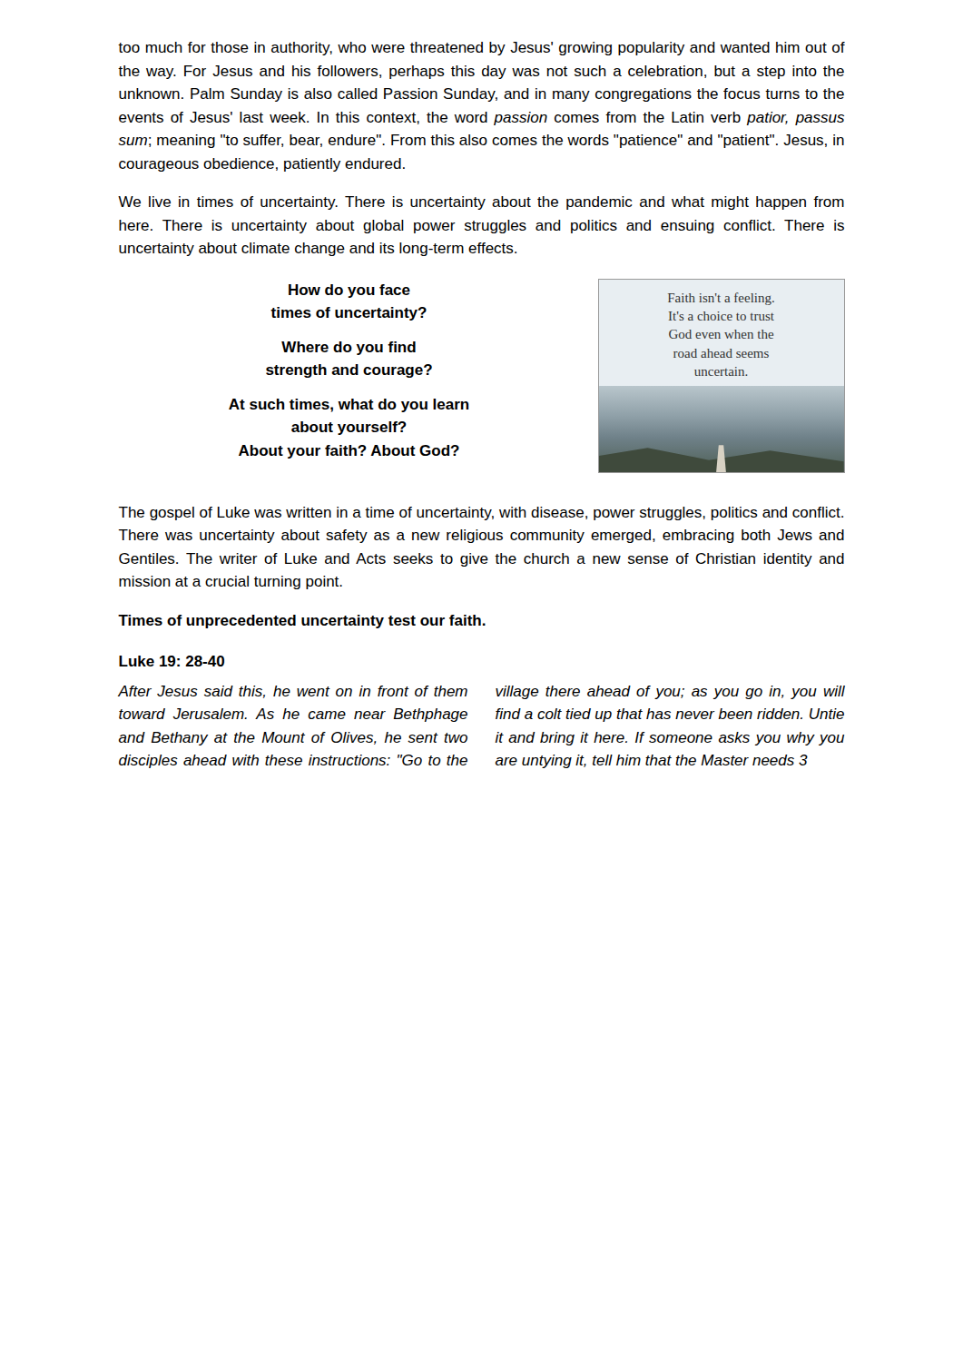too much for those in authority, who were threatened by Jesus' growing popularity and wanted him out of the way. For Jesus and his followers, perhaps this day was not such a celebration, but a step into the unknown. Palm Sunday is also called Passion Sunday, and in many congregations the focus turns to the events of Jesus' last week. In this context, the word passion comes from the Latin verb patior, passus sum; meaning "to suffer, bear, endure". From this also comes the words "patience" and "patient". Jesus, in courageous obedience, patiently endured.
We live in times of uncertainty. There is uncertainty about the pandemic and what might happen from here. There is uncertainty about global power struggles and politics and ensuing conflict. There is uncertainty about climate change and its long-term effects.
Faith isn't a feeling.
It's a choice to trust
God even when the
road ahead seems
uncertain.
How do you face
times of uncertainty?
Where do you find
strength and courage?
At such times, what do you learn
about yourself?
About your faith? About God?
The gospel of Luke was written in a time of uncertainty, with disease, power struggles, politics and conflict. There was uncertainty about safety as a new religious community emerged, embracing both Jews and Gentiles. The writer of Luke and Acts seeks to give the church a new sense of Christian identity and mission at a crucial turning point.
Times of unprecedented uncertainty test our faith.
Luke 19: 28-40
After Jesus said this, he went on in front of them toward Jerusalem. As he came near Bethphage and Bethany at the Mount of Olives, he sent two disciples ahead with these instructions: "Go to the village there ahead of you; as you go in, you will find a colt tied up that has never been ridden. Untie it and bring it here. If someone asks you why you are untying it, tell him that the Master needs 3